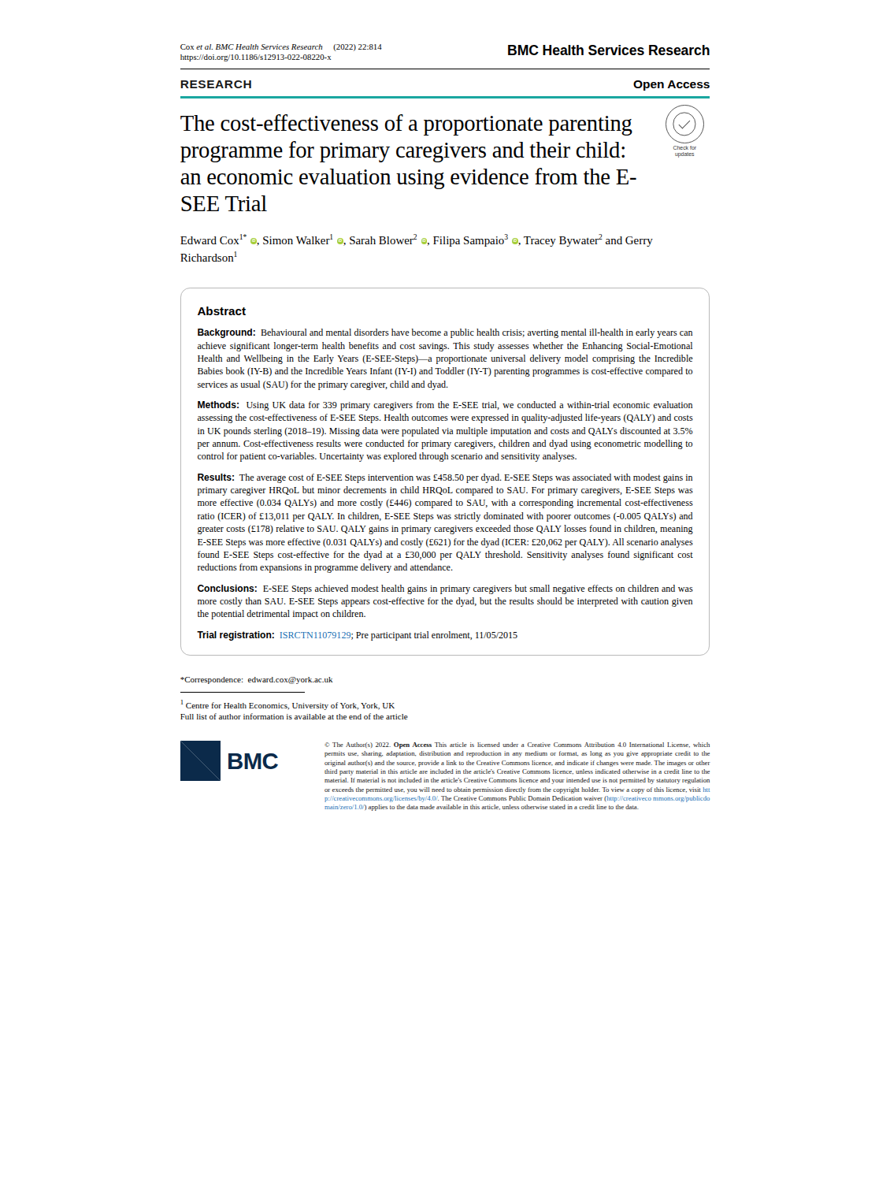Cox et al. BMC Health Services Research (2022) 22:814
https://doi.org/10.1186/s12913-022-08220-x
BMC Health Services Research
RESEARCH
Open Access
Check for
updates
The cost-effectiveness of a proportionate parenting programme for primary caregivers and their child: an economic evaluation using evidence from the E-SEE Trial
Edward Cox1* , Simon Walker1 , Sarah Blower2 , Filipa Sampaio3 , Tracey Bywater2 and Gerry Richardson1
Abstract
Background: Behavioural and mental disorders have become a public health crisis; averting mental ill-health in early years can achieve significant longer-term health benefits and cost savings. This study assesses whether the Enhancing Social-Emotional Health and Wellbeing in the Early Years (E-SEE-Steps)—a proportionate universal delivery model comprising the Incredible Babies book (IY-B) and the Incredible Years Infant (IY-I) and Toddler (IY-T) parenting programmes is cost-effective compared to services as usual (SAU) for the primary caregiver, child and dyad.
Methods: Using UK data for 339 primary caregivers from the E-SEE trial, we conducted a within-trial economic evaluation assessing the cost-effectiveness of E-SEE Steps. Health outcomes were expressed in quality-adjusted life-years (QALY) and costs in UK pounds sterling (2018–19). Missing data were populated via multiple imputation and costs and QALYs discounted at 3.5% per annum. Cost-effectiveness results were conducted for primary caregivers, children and dyad using econometric modelling to control for patient co-variables. Uncertainty was explored through scenario and sensitivity analyses.
Results: The average cost of E-SEE Steps intervention was £458.50 per dyad. E-SEE Steps was associated with modest gains in primary caregiver HRQoL but minor decrements in child HRQoL compared to SAU. For primary caregivers, E-SEE Steps was more effective (0.034 QALYs) and more costly (£446) compared to SAU, with a corresponding incremental cost-effectiveness ratio (ICER) of £13,011 per QALY. In children, E-SEE Steps was strictly dominated with poorer outcomes (-0.005 QALYs) and greater costs (£178) relative to SAU. QALY gains in primary caregivers exceeded those QALY losses found in children, meaning E-SEE Steps was more effective (0.031 QALYs) and costly (£621) for the dyad (ICER: £20,062 per QALY). All scenario analyses found E-SEE Steps cost-effective for the dyad at a £30,000 per QALY threshold. Sensitivity analyses found significant cost reductions from expansions in programme delivery and attendance.
Conclusions: E-SEE Steps achieved modest health gains in primary caregivers but small negative effects on children and was more costly than SAU. E-SEE Steps appears cost-effective for the dyad, but the results should be interpreted with caution given the potential detrimental impact on children.
Trial registration: ISRCTN11079129; Pre participant trial enrolment, 11/05/2015
*Correspondence: edward.cox@york.ac.uk
1 Centre for Health Economics, University of York, York, UK
Full list of author information is available at the end of the article
BMC
© The Author(s) 2022. Open Access This article is licensed under a Creative Commons Attribution 4.0 International License, which permits use, sharing, adaptation, distribution and reproduction in any medium or format, as long as you give appropriate credit to the original author(s) and the source, provide a link to the Creative Commons licence, and indicate if changes were made. The images or other third party material in this article are included in the article's Creative Commons licence, unless indicated otherwise in a credit line to the material. If material is not included in the article's Creative Commons licence and your intended use is not permitted by statutory regulation or exceeds the permitted use, you will need to obtain permission directly from the copyright holder. To view a copy of this licence, visit http://creativecommons.org/licenses/by/4.0/. The Creative Commons Public Domain Dedication waiver (http://creativeco mmons.org/publicdomain/zero/1.0/) applies to the data made available in this article, unless otherwise stated in a credit line to the data.